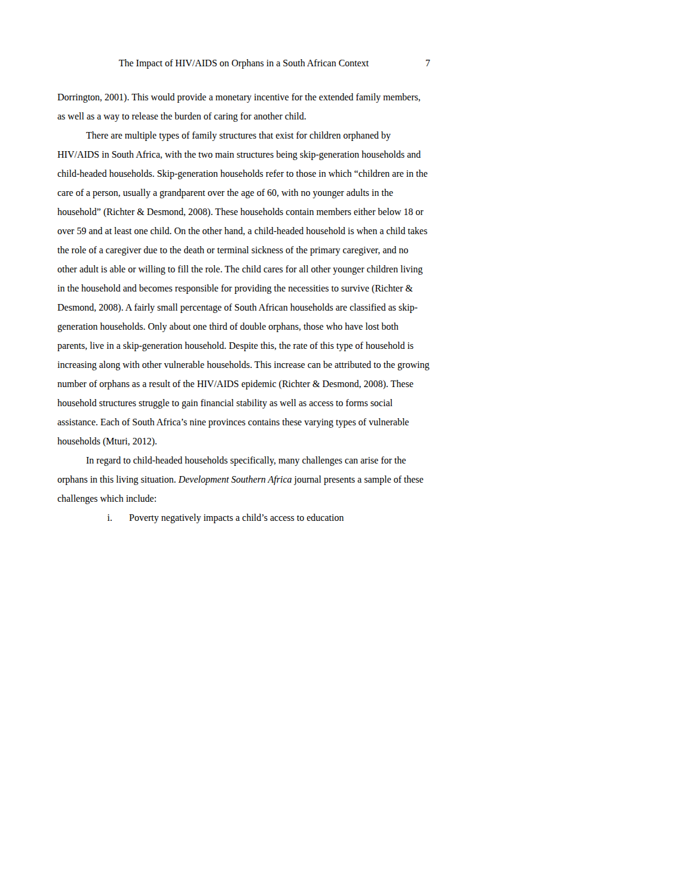The Impact of HIV/AIDS on Orphans in a South African Context 7
Dorrington, 2001). This would provide a monetary incentive for the extended family members, as well as a way to release the burden of caring for another child.
There are multiple types of family structures that exist for children orphaned by HIV/AIDS in South Africa, with the two main structures being skip-generation households and child-headed households. Skip-generation households refer to those in which “children are in the care of a person, usually a grandparent over the age of 60, with no younger adults in the household” (Richter & Desmond, 2008). These households contain members either below 18 or over 59 and at least one child. On the other hand, a child-headed household is when a child takes the role of a caregiver due to the death or terminal sickness of the primary caregiver, and no other adult is able or willing to fill the role. The child cares for all other younger children living in the household and becomes responsible for providing the necessities to survive (Richter & Desmond, 2008). A fairly small percentage of South African households are classified as skip-generation households. Only about one third of double orphans, those who have lost both parents, live in a skip-generation household. Despite this, the rate of this type of household is increasing along with other vulnerable households. This increase can be attributed to the growing number of orphans as a result of the HIV/AIDS epidemic (Richter & Desmond, 2008). These household structures struggle to gain financial stability as well as access to forms social assistance. Each of South Africa’s nine provinces contains these varying types of vulnerable households (Mturi, 2012).
In regard to child-headed households specifically, many challenges can arise for the orphans in this living situation. Development Southern Africa journal presents a sample of these challenges which include:
Poverty negatively impacts a child’s access to education